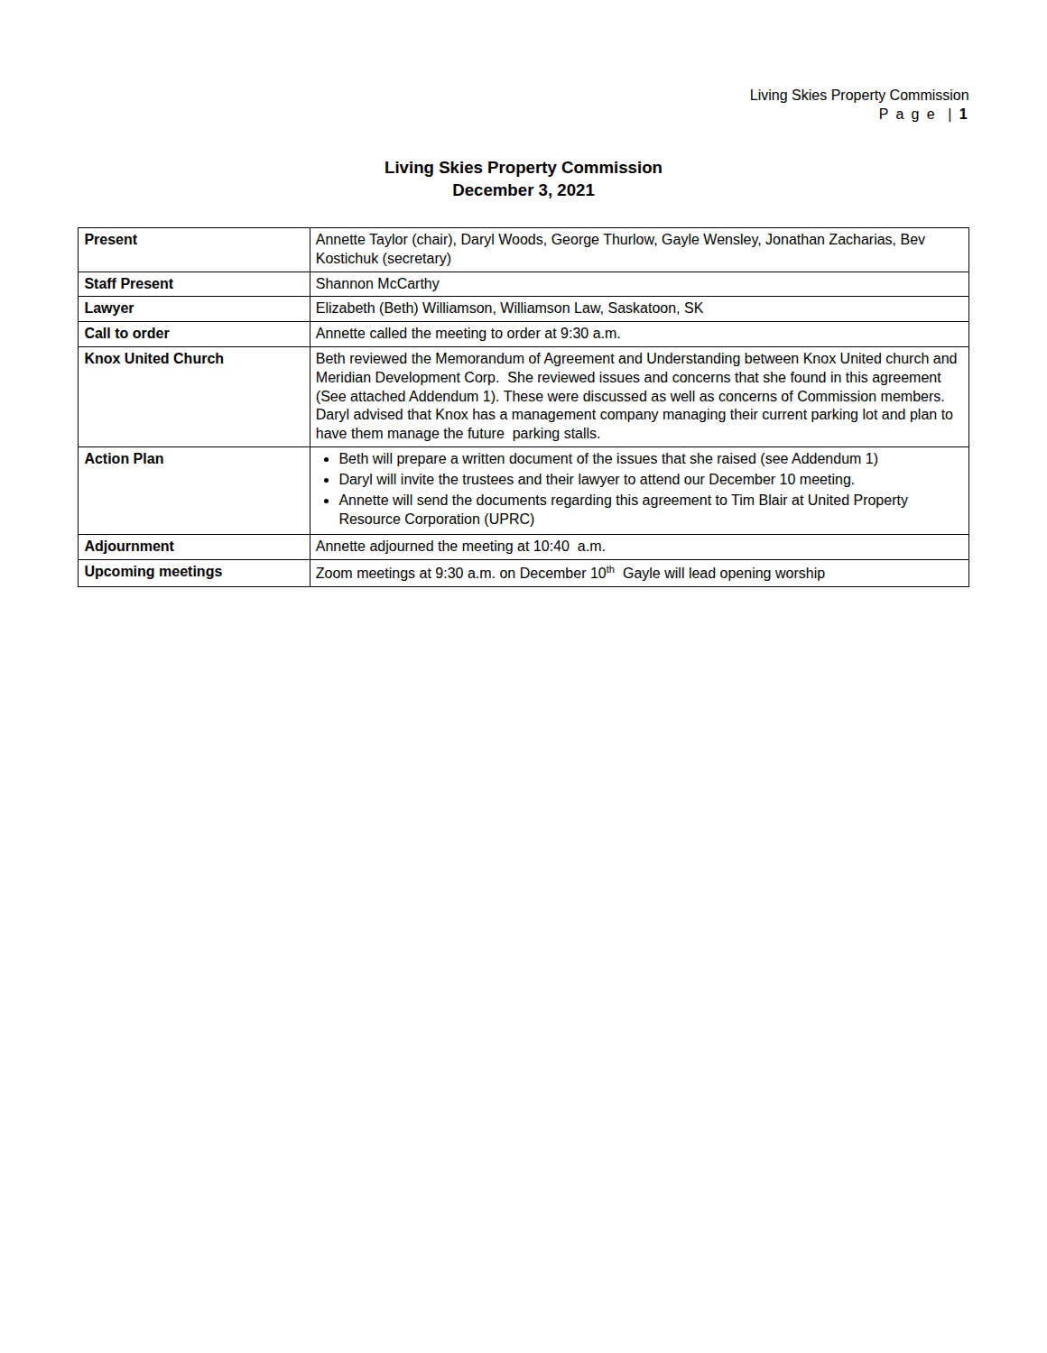Living Skies Property Commission
P a g e | 1
Living Skies Property Commission
December 3, 2021
| Present | Annette Taylor (chair), Daryl Woods, George Thurlow, Gayle Wensley, Jonathan Zacharias, Bev Kostichuk (secretary) |
| Staff Present | Shannon McCarthy |
| Lawyer | Elizabeth (Beth) Williamson, Williamson Law, Saskatoon, SK |
| Call to order | Annette called the meeting to order at 9:30 a.m. |
| Knox United Church | Beth reviewed the Memorandum of Agreement and Understanding between Knox United church and Meridian Development Corp. She reviewed issues and concerns that she found in this agreement (See attached Addendum 1). These were discussed as well as concerns of Commission members. Daryl advised that Knox has a management company managing their current parking lot and plan to have them manage the future parking stalls. |
| Action Plan | Beth will prepare a written document of the issues that she raised (see Addendum 1) Daryl will invite the trustees and their lawyer to attend our December 10 meeting. Annette will send the documents regarding this agreement to Tim Blair at United Property Resource Corporation (UPRC) |
| Adjournment | Annette adjourned the meeting at 10:40 a.m. |
| Upcoming meetings | Zoom meetings at 9:30 a.m. on December 10 th Gayle will lead opening worship |